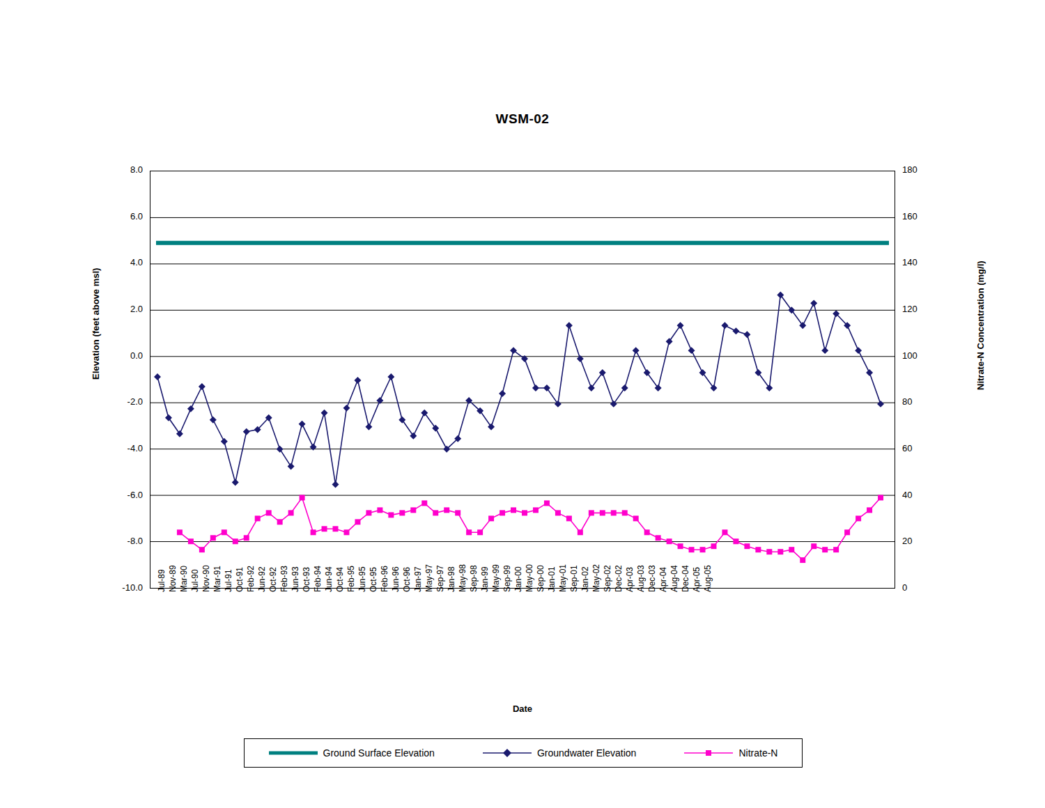WSM-02
Elevation (feet above msl)
Nitrate-N Concentration (mg/l)
Date
8.0 6.0 4.0 2.0 0.0 -2.0 -4.0 -6.0 -8.0 -10.0
180 160 140 120 100 80 60 40 20 0
Jul-89 Nov-89 Mar-90 Jul-90 Nov-90 Mar-91 Jul-91 Oct-91 Feb-92 Jun-92 Oct-92 Feb-93 Jun-93 Oct-93 Feb-94 Jun-94 Oct-94 Feb-95 Jun-95 Oct-95 Feb-96 Jun-96 Oct-96 Jan-97 May-97 Sep-97 Jan-98 May-98 Sep-98 Jan-99 May-99 Sep-99 Jan-00 May-00 Sep-00 Jan-01 May-01 Sep-01 Jan-02 May-02 Sep-02 Dec-02 Apr-03 Aug-03 Dec-03 Apr-04 Aug-04 Dec-04 Apr-05 Aug-05
Ground Surface Elevation
Groundwater Elevation
Nitrate-N